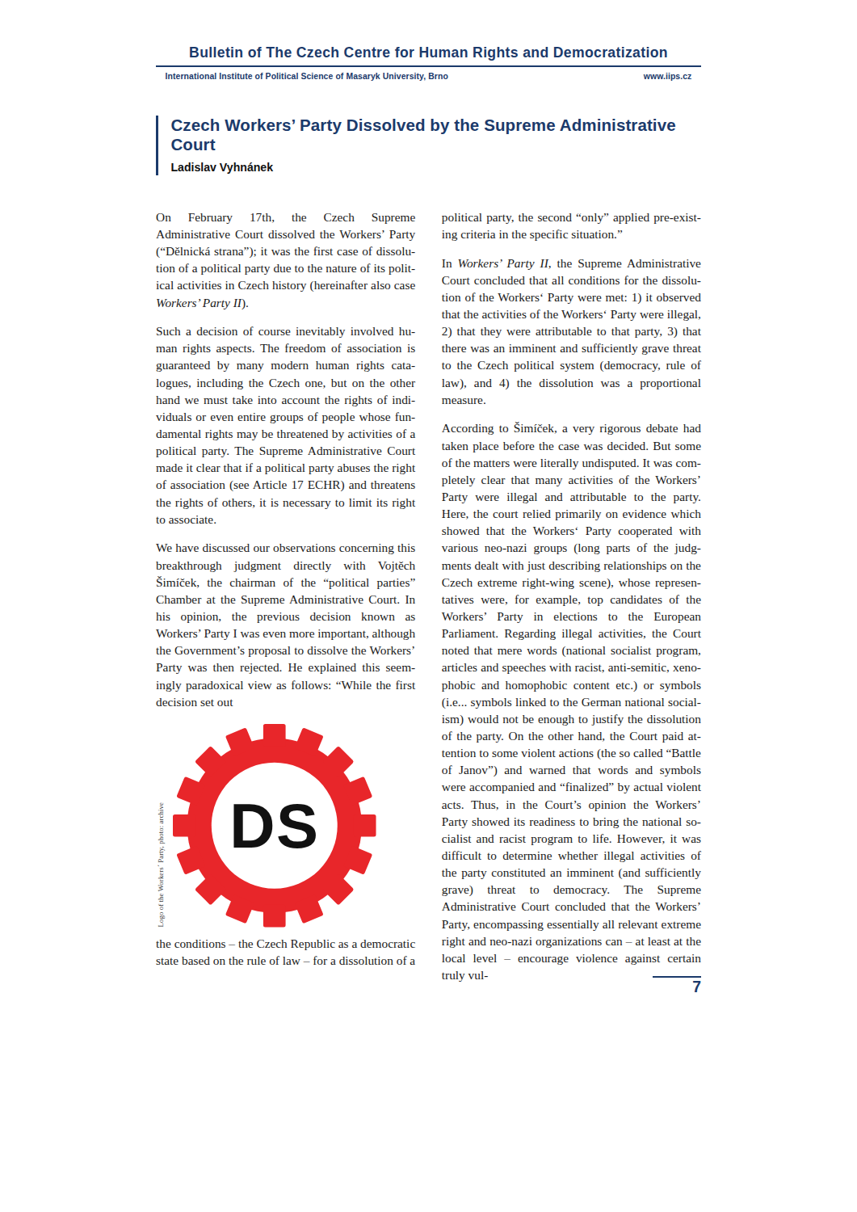Bulletin of The Czech Centre for Human Rights and Democratization
International Institute of Political Science of Masaryk University, Brno www.iips.cz
Czech Workers’ Party Dissolved by the Supreme Administrative Court
Ladislav Vyhnánek
On February 17th, the Czech Supreme Administrative Court dissolved the Workers’ Party (“Dělnická strana”); it was the first case of dissolution of a political party due to the nature of its political activities in Czech history (hereinafter also case Workers’ Party II).
Such a decision of course inevitably involved human rights aspects. The freedom of association is guaranteed by many modern human rights catalogues, including the Czech one, but on the other hand we must take into account the rights of individuals or even entire groups of people whose fundamental rights may be threatened by activities of a political party. The Supreme Administrative Court made it clear that if a political party abuses the right of association (see Article 17 ECHR) and threatens the rights of others, it is necessary to limit its right to associate.
We have discussed our observations concerning this breakthrough judgment directly with Vojtěch Šimíček, the chairman of the “political parties” Chamber at the Supreme Administrative Court. In his opinion, the previous decision known as Workers’ Party I was even more important, although the Government’s proposal to dissolve the Workers’ Party was then rejected. He explained this seemingly paradoxical view as follows: “While the first decision set out
Logo of the Workers´ Party, photo: archive
DS
the conditions – the Czech Republic as a democratic state based on the rule of law – for a dissolution of a political party, the second “only” applied pre-existing criteria in the specific situation.”
In Workers’ Party II, the Supreme Administrative Court concluded that all conditions for the dissolution of the Workers‘ Party were met: 1) it observed that the activities of the Workers‘ Party were illegal, 2) that they were attributable to that party, 3) that there was an imminent and sufficiently grave threat to the Czech political system (democracy, rule of law), and 4) the dissolution was a proportional measure.
According to Šimíček, a very rigorous debate had taken place before the case was decided. But some of the matters were literally undisputed. It was completely clear that many activities of the Workers’ Party were illegal and attributable to the party. Here, the court relied primarily on evidence which showed that the Workers‘ Party cooperated with various neo-nazi groups (long parts of the judgments dealt with just describing relationships on the Czech extreme right-wing scene), whose representatives were, for example, top candidates of the Workers’ Party in elections to the European Parliament. Regarding illegal activities, the Court noted that mere words (national socialist program, articles and speeches with racist, anti-semitic, xenophobic and homophobic content etc.) or symbols (i.e... symbols linked to the German national socialism) would not be enough to justify the dissolution of the party. On the other hand, the Court paid attention to some violent actions (the so called “Battle of Janov”) and warned that words and symbols were accompanied and “finalized” by actual violent acts. Thus, in the Court’s opinion the Workers’ Party showed its readiness to bring the national socialist and racist program to life. However, it was difficult to determine whether illegal activities of the party constituted an imminent (and sufficiently grave) threat to democracy. The Supreme Administrative Court concluded that the Workers’ Party, encompassing essentially all relevant extreme right and neo-nazi organizations can – at least at the local level – encourage violence against certain truly vul-
7